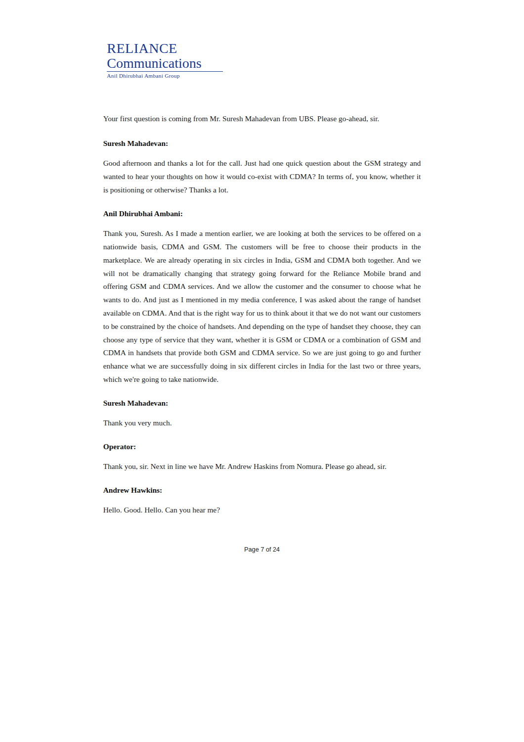RELIANCE
Communications
Anil Dhirubhai Ambani Group
Your first question is coming from Mr. Suresh Mahadevan from UBS. Please go-ahead, sir.
Suresh Mahadevan:
Good afternoon and thanks a lot for the call. Just had one quick question about the GSM strategy and wanted to hear your thoughts on how it would co-exist with CDMA? In terms of, you know, whether it is positioning or otherwise? Thanks a lot.
Anil Dhirubhai Ambani:
Thank you, Suresh. As I made a mention earlier, we are looking at both the services to be offered on a nationwide basis, CDMA and GSM. The customers will be free to choose their products in the marketplace. We are already operating in six circles in India, GSM and CDMA both together. And we will not be dramatically changing that strategy going forward for the Reliance Mobile brand and offering GSM and CDMA services. And we allow the customer and the consumer to choose what he wants to do. And just as I mentioned in my media conference, I was asked about the range of handset available on CDMA. And that is the right way for us to think about it that we do not want our customers to be constrained by the choice of handsets. And depending on the type of handset they choose, they can choose any type of service that they want, whether it is GSM or CDMA or a combination of GSM and CDMA in handsets that provide both GSM and CDMA service. So we are just going to go and further enhance what we are successfully doing in six different circles in India for the last two or three years, which we're going to take nationwide.
Suresh Mahadevan:
Thank you very much.
Operator:
Thank you, sir. Next in line we have Mr. Andrew Haskins from Nomura. Please go ahead, sir.
Andrew Hawkins:
Hello. Good. Hello. Can you hear me?
Page 7 of 24